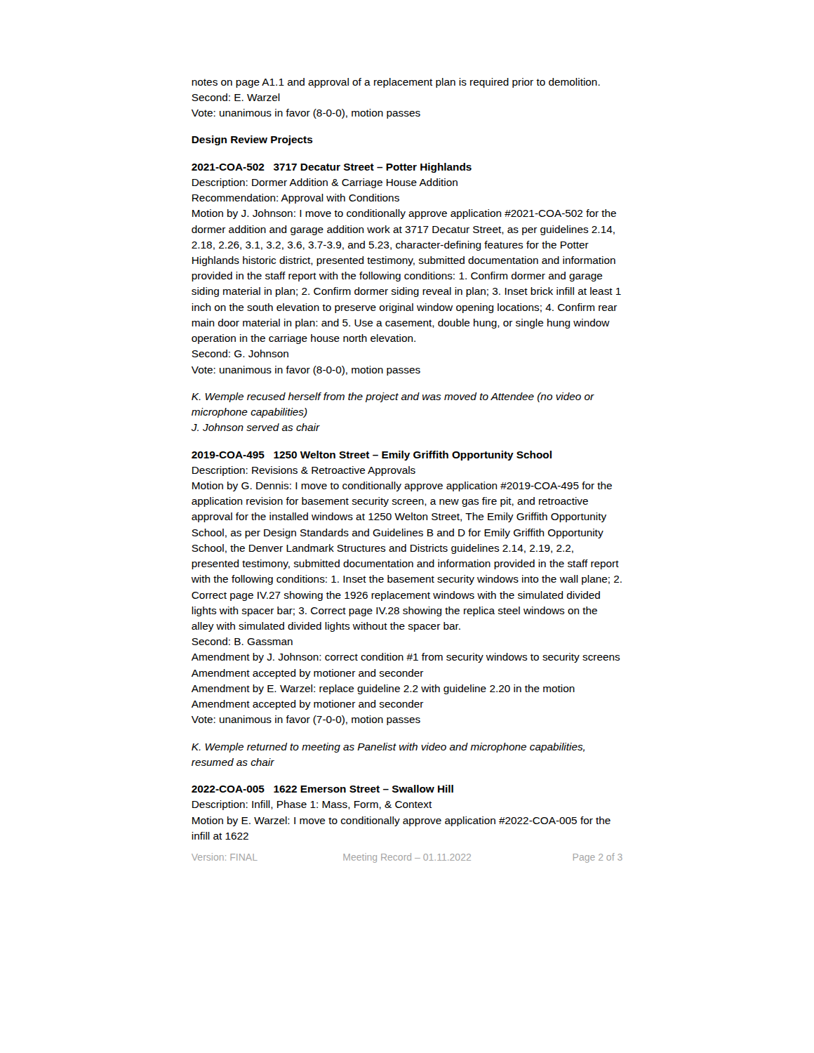notes on page A1.1 and approval of a replacement plan is required prior to demolition.
Second: E. Warzel
Vote: unanimous in favor (8-0-0), motion passes
Design Review Projects
2021-COA-502 3717 Decatur Street – Potter Highlands
Description: Dormer Addition & Carriage House Addition
Recommendation: Approval with Conditions
Motion by J. Johnson: I move to conditionally approve application #2021-COA-502 for the dormer addition and garage addition work at 3717 Decatur Street, as per guidelines 2.14, 2.18, 2.26, 3.1, 3.2, 3.6, 3.7-3.9, and 5.23, character-defining features for the Potter Highlands historic district, presented testimony, submitted documentation and information provided in the staff report with the following conditions: 1. Confirm dormer and garage siding material in plan; 2. Confirm dormer siding reveal in plan; 3. Inset brick infill at least 1 inch on the south elevation to preserve original window opening locations; 4. Confirm rear main door material in plan: and 5. Use a casement, double hung, or single hung window operation in the carriage house north elevation.
Second: G. Johnson
Vote: unanimous in favor (8-0-0), motion passes
K. Wemple recused herself from the project and was moved to Attendee (no video or microphone capabilities)
J. Johnson served as chair
2019-COA-495 1250 Welton Street – Emily Griffith Opportunity School
Description: Revisions & Retroactive Approvals
Motion by G. Dennis: I move to conditionally approve application #2019-COA-495 for the application revision for basement security screen, a new gas fire pit, and retroactive approval for the installed windows at 1250 Welton Street, The Emily Griffith Opportunity School, as per Design Standards and Guidelines B and D for Emily Griffith Opportunity School, the Denver Landmark Structures and Districts guidelines 2.14, 2.19, 2.2, presented testimony, submitted documentation and information provided in the staff report with the following conditions: 1. Inset the basement security windows into the wall plane; 2. Correct page IV.27 showing the 1926 replacement windows with the simulated divided lights with spacer bar; 3. Correct page IV.28 showing the replica steel windows on the alley with simulated divided lights without the spacer bar.
Second: B. Gassman
Amendment by J. Johnson: correct condition #1 from security windows to security screens
Amendment accepted by motioner and seconder
Amendment by E. Warzel: replace guideline 2.2 with guideline 2.20 in the motion
Amendment accepted by motioner and seconder
Vote: unanimous in favor (7-0-0), motion passes
K. Wemple returned to meeting as Panelist with video and microphone capabilities, resumed as chair
2022-COA-005 1622 Emerson Street – Swallow Hill
Description: Infill, Phase 1: Mass, Form, & Context
Motion by E. Warzel: I move to conditionally approve application #2022-COA-005 for the infill at 1622
Version: FINAL
Meeting Record – 01.11.2022
Page 2 of 3